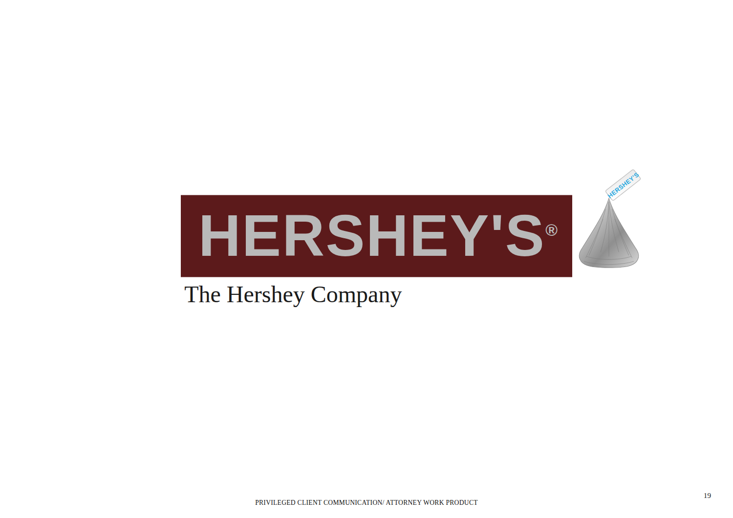HERSHEY'S®
HERSHEY'S
The Hershey Company
19
PRIVILEGED CLIENT COMMUNICATION/ ATTORNEY WORK PRODUCT